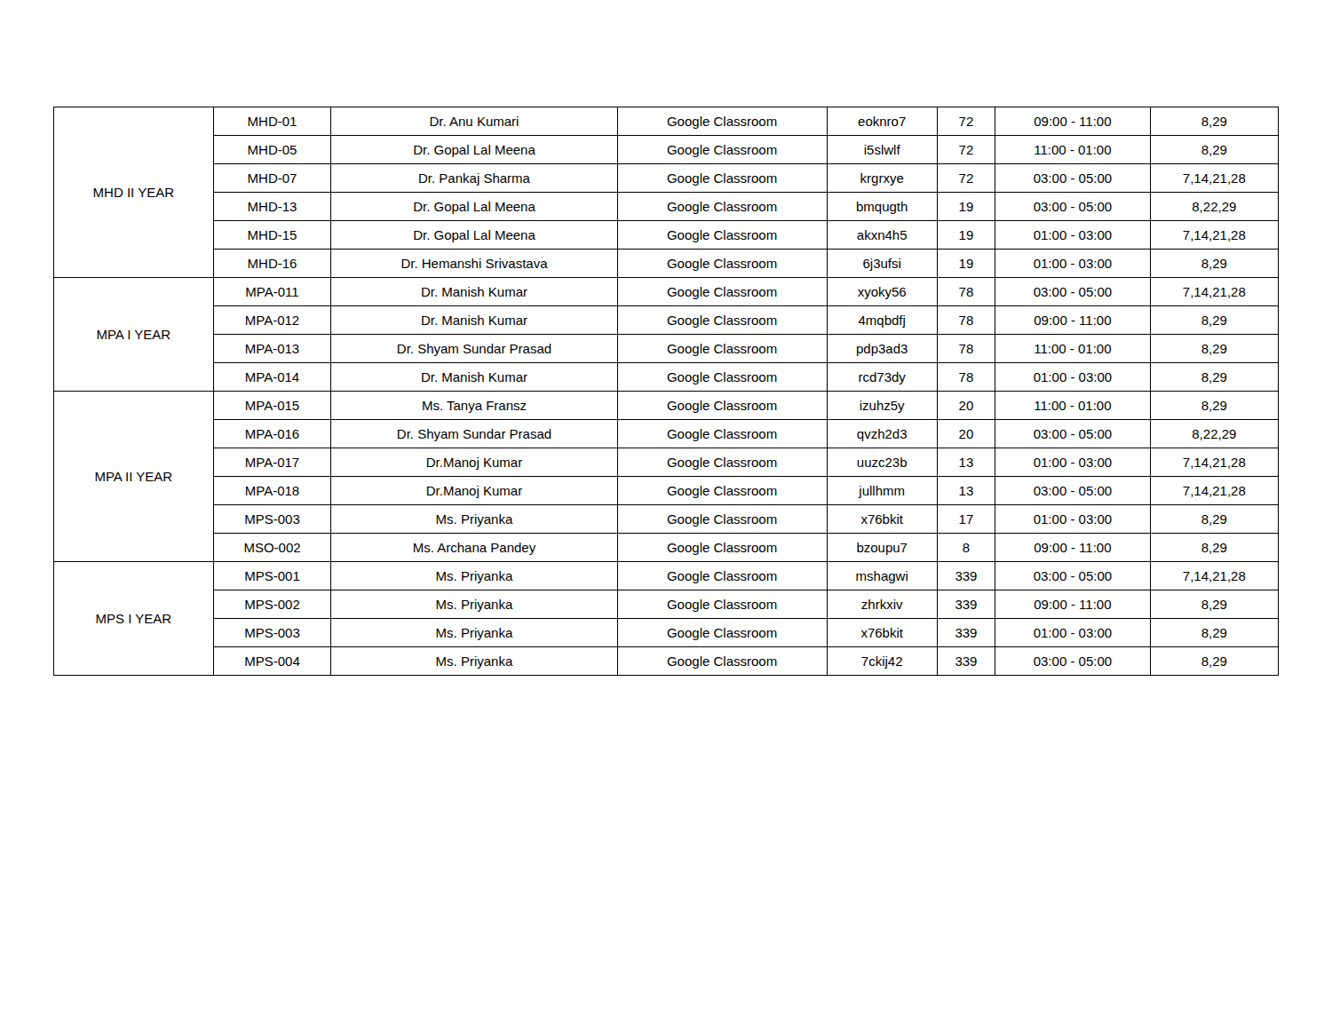| MHD II YEAR | MHD-01 | Dr. Anu Kumari | Google Classroom | eoknro7 | 72 | 09:00 - 11:00 | 8,29 |
| MHD-05 | Dr. Gopal Lal Meena | Google Classroom | i5slwlf | 72 | 11:00 - 01:00 | 8,29 |
| MHD-07 | Dr. Pankaj Sharma | Google Classroom | krgrxye | 72 | 03:00 - 05:00 | 7,14,21,28 |
| MHD-13 | Dr. Gopal Lal Meena | Google Classroom | bmqugth | 19 | 03:00 - 05:00 | 8,22,29 |
| MHD-15 | Dr. Gopal Lal Meena | Google Classroom | akxn4h5 | 19 | 01:00 - 03:00 | 7,14,21,28 |
| MHD-16 | Dr. Hemanshi Srivastava | Google Classroom | 6j3ufsi | 19 | 01:00 - 03:00 | 8,29 |
| MPA I YEAR | MPA-011 | Dr. Manish Kumar | Google Classroom | xyoky56 | 78 | 03:00 - 05:00 | 7,14,21,28 |
| MPA-012 | Dr. Manish Kumar | Google Classroom | 4mqbdfj | 78 | 09:00 - 11:00 | 8,29 |
| MPA-013 | Dr. Shyam Sundar Prasad | Google Classroom | pdp3ad3 | 78 | 11:00 - 01:00 | 8,29 |
| MPA-014 | Dr. Manish Kumar | Google Classroom | rcd73dy | 78 | 01:00 - 03:00 | 8,29 |
| MPA II YEAR | MPA-015 | Ms. Tanya Fransz | Google Classroom | izuhz5y | 20 | 11:00 - 01:00 | 8,29 |
| MPA-016 | Dr. Shyam Sundar Prasad | Google Classroom | qvzh2d3 | 20 | 03:00 - 05:00 | 8,22,29 |
| MPA-017 | Dr.Manoj Kumar | Google Classroom | uuzc23b | 13 | 01:00 - 03:00 | 7,14,21,28 |
| MPA-018 | Dr.Manoj Kumar | Google Classroom | jullhmm | 13 | 03:00 - 05:00 | 7,14,21,28 |
| MPS-003 | Ms. Priyanka | Google Classroom | x76bkit | 17 | 01:00 - 03:00 | 8,29 |
| MSO-002 | Ms. Archana Pandey | Google Classroom | bzoupu7 | 8 | 09:00 - 11:00 | 8,29 |
| MPS I YEAR | MPS-001 | Ms. Priyanka | Google Classroom | mshagwi | 339 | 03:00 - 05:00 | 7,14,21,28 |
| MPS-002 | Ms. Priyanka | Google Classroom | zhrkxiv | 339 | 09:00 - 11:00 | 8,29 |
| MPS-003 | Ms. Priyanka | Google Classroom | x76bkit | 339 | 01:00 - 03:00 | 8,29 |
| MPS-004 | Ms. Priyanka | Google Classroom | 7ckij42 | 339 | 03:00 - 05:00 | 8,29 |